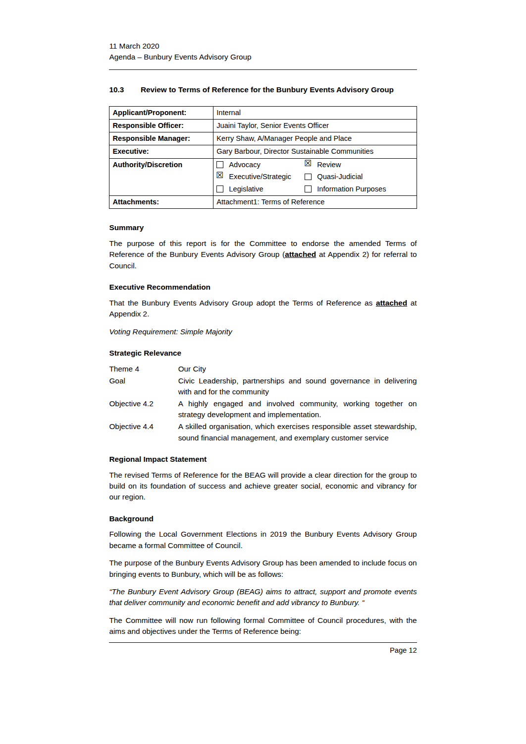11 March 2020
Agenda – Bunbury Events Advisory Group
10.3 Review to Terms of Reference for the Bunbury Events Advisory Group
| Applicant/Proponent: | Internal |
| Responsible Officer: | Juaini Taylor, Senior Events Officer |
| Responsible Manager: | Kerry Shaw, A/Manager People and Place |
| Executive: | Gary Barbour, Director Sustainable Communities |
| Authority/Discretion | Advocacy Review Executive/Strategic Quasi-Judicial Legislative Information Purposes |
| Attachments: | Attachment1: Terms of Reference |
Summary
The purpose of this report is for the Committee to endorse the amended Terms of Reference of the Bunbury Events Advisory Group (attached at Appendix 2) for referral to Council.
Executive Recommendation
That the Bunbury Events Advisory Group adopt the Terms of Reference as attached at Appendix 2.
Voting Requirement: Simple Majority
Strategic Relevance
Theme 4
Our City
Goal
Civic Leadership, partnerships and sound governance in delivering with and for the community
Objective 4.2
A highly engaged and involved community, working together on strategy development and implementation.
Objective 4.4
A skilled organisation, which exercises responsible asset stewardship, sound financial management, and exemplary customer service
Regional Impact Statement
The revised Terms of Reference for the BEAG will provide a clear direction for the group to build on its foundation of success and achieve greater social, economic and vibrancy for our region.
Background
Following the Local Government Elections in 2019 the Bunbury Events Advisory Group became a formal Committee of Council.
The purpose of the Bunbury Events Advisory Group has been amended to include focus on bringing events to Bunbury, which will be as follows:
“The Bunbury Event Advisory Group (BEAG) aims to attract, support and promote events that deliver community and economic benefit and add vibrancy to Bunbury. “
The Committee will now run following formal Committee of Council procedures, with the aims and objectives under the Terms of Reference being:
Page 12